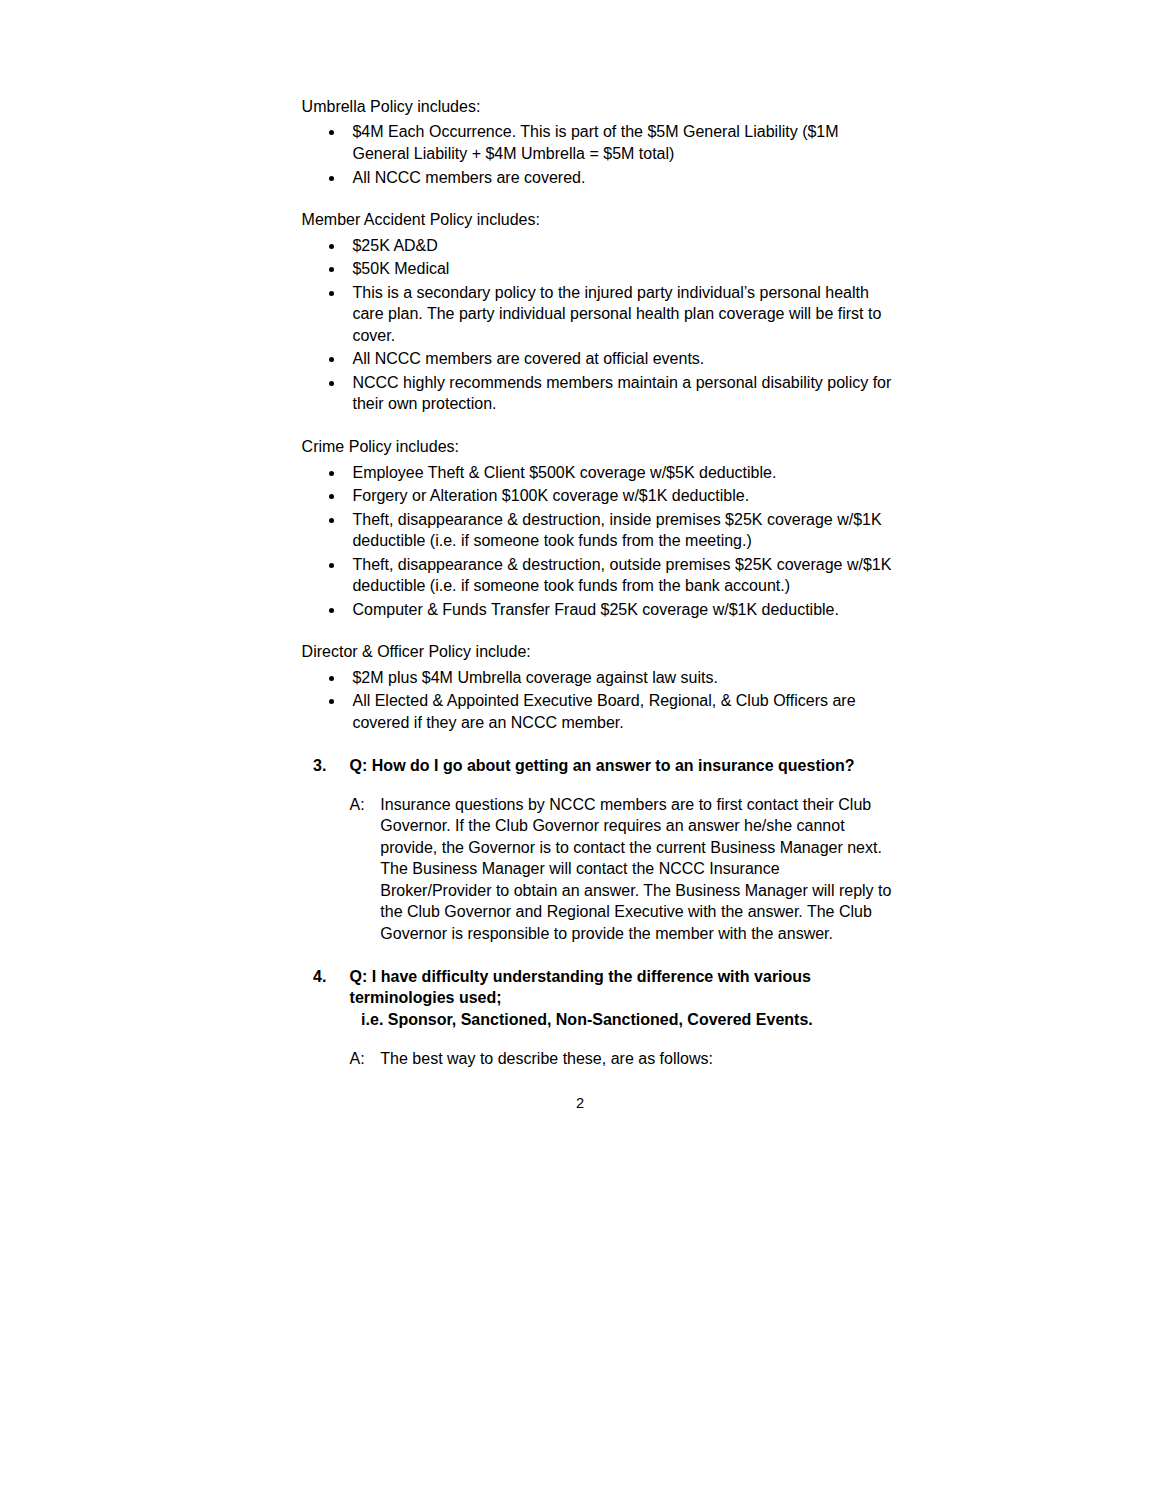Umbrella Policy includes:
$4M Each Occurrence. This is part of the $5M General Liability ($1M General Liability + $4M Umbrella = $5M total)
All NCCC members are covered.
Member Accident Policy includes:
$25K AD&D
$50K Medical
This is a secondary policy to the injured party individual’s personal health care plan. The party individual personal health plan coverage will be first to cover.
All NCCC members are covered at official events.
NCCC highly recommends members maintain a personal disability policy for their own protection.
Crime Policy includes:
Employee Theft & Client $500K coverage w/$5K deductible.
Forgery or Alteration $100K coverage w/$1K deductible.
Theft, disappearance & destruction, inside premises $25K coverage w/$1K deductible (i.e. if someone took funds from the meeting.)
Theft, disappearance & destruction, outside premises $25K coverage w/$1K deductible (i.e. if someone took funds from the bank account.)
Computer & Funds Transfer Fraud $25K coverage w/$1K deductible.
Director & Officer Policy include:
$2M plus $4M Umbrella coverage against law suits.
All Elected & Appointed Executive Board, Regional, & Club Officers are covered if they are an NCCC member.
Q: How do I go about getting an answer to an insurance question?
Insurance questions by NCCC members are to first contact their Club Governor. If the Club Governor requires an answer he/she cannot provide, the Governor is to contact the current Business Manager next. The Business Manager will contact the NCCC Insurance Broker/Provider to obtain an answer. The Business Manager will reply to the Club Governor and Regional Executive with the answer. The Club Governor is responsible to provide the member with the answer.
Q: I have difficulty understanding the difference with various terminologies used;i.e. Sponsor, Sanctioned, Non-Sanctioned, Covered Events.
The best way to describe these, are as follows:
2